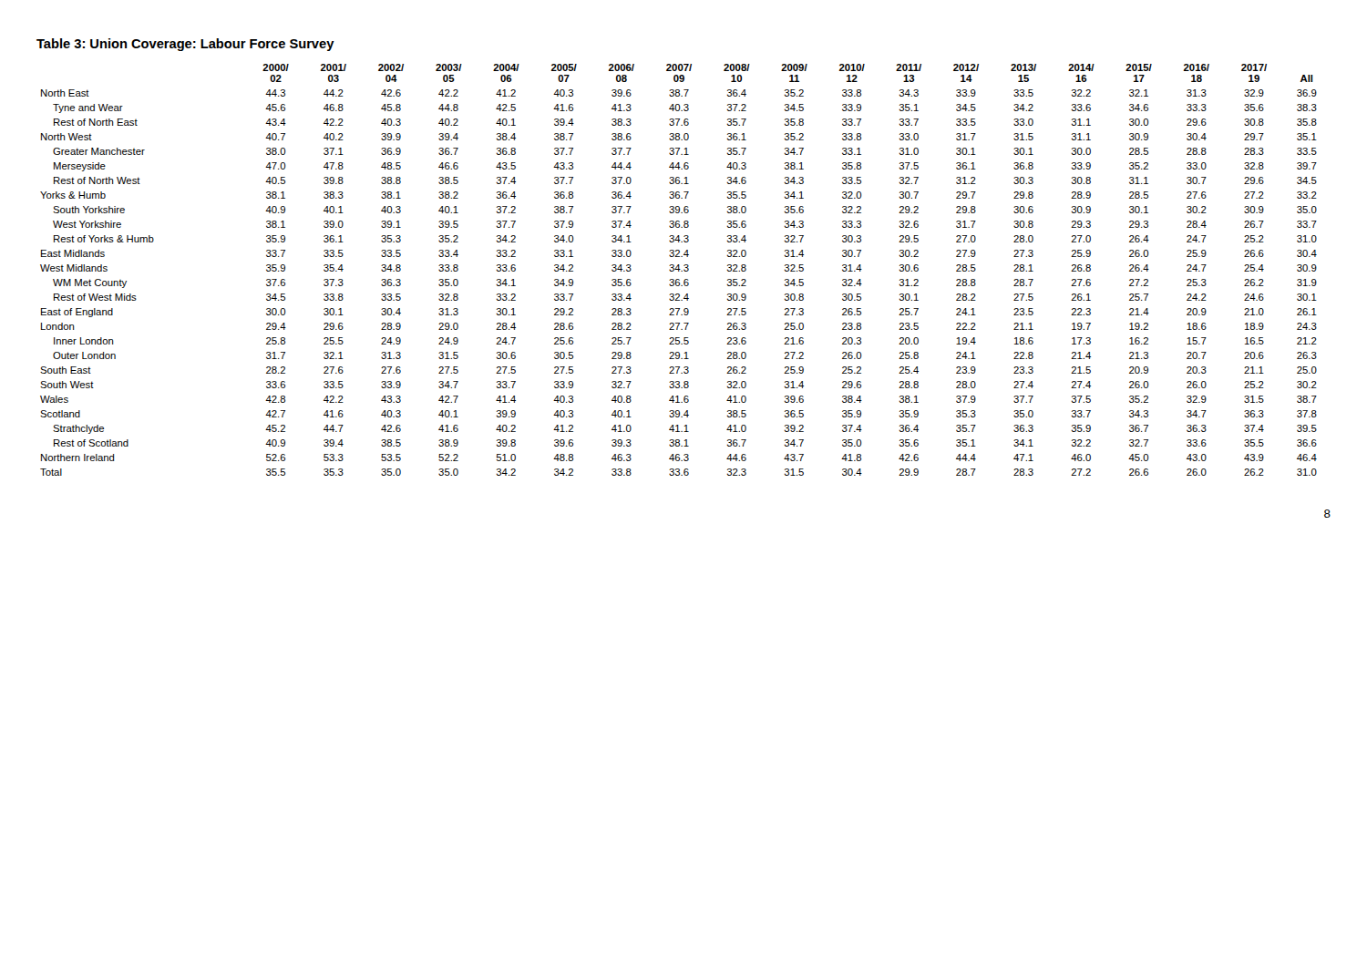Table 3: Union Coverage: Labour Force Survey
| | 2000/ 02 | 2001/ 03 | 2002/ 04 | 2003/ 05 | 2004/ 06 | 2005/ 07 | 2006/ 08 | 2007/ 09 | 2008/ 10 | 2009/ 11 | 2010/ 12 | 2011/ 13 | 2012/ 14 | 2013/ 15 | 2014/ 16 | 2015/ 17 | 2016/ 18 | 2017/ 19 | All |
| --- | --- | --- | --- | --- | --- | --- | --- | --- | --- | --- | --- | --- | --- | --- | --- | --- | --- | --- | --- |
| North East | 44.3 | 44.2 | 42.6 | 42.2 | 41.2 | 40.3 | 39.6 | 38.7 | 36.4 | 35.2 | 33.8 | 34.3 | 33.9 | 33.5 | 32.2 | 32.1 | 31.3 | 32.9 | 36.9 |
| Tyne and Wear | 45.6 | 46.8 | 45.8 | 44.8 | 42.5 | 41.6 | 41.3 | 40.3 | 37.2 | 34.5 | 33.9 | 35.1 | 34.5 | 34.2 | 33.6 | 34.6 | 33.3 | 35.6 | 38.3 |
| Rest of North East | 43.4 | 42.2 | 40.3 | 40.2 | 40.1 | 39.4 | 38.3 | 37.6 | 35.7 | 35.8 | 33.7 | 33.7 | 33.5 | 33.0 | 31.1 | 30.0 | 29.6 | 30.8 | 35.8 |
| North West | 40.7 | 40.2 | 39.9 | 39.4 | 38.4 | 38.7 | 38.6 | 38.0 | 36.1 | 35.2 | 33.8 | 33.0 | 31.7 | 31.5 | 31.1 | 30.9 | 30.4 | 29.7 | 35.1 |
| Greater Manchester | 38.0 | 37.1 | 36.9 | 36.7 | 36.8 | 37.7 | 37.7 | 37.1 | 35.7 | 34.7 | 33.1 | 31.0 | 30.1 | 30.1 | 30.0 | 28.5 | 28.8 | 28.3 | 33.5 |
| Merseyside | 47.0 | 47.8 | 48.5 | 46.6 | 43.5 | 43.3 | 44.4 | 44.6 | 40.3 | 38.1 | 35.8 | 37.5 | 36.1 | 36.8 | 33.9 | 35.2 | 33.0 | 32.8 | 39.7 |
| Rest of North West | 40.5 | 39.8 | 38.8 | 38.5 | 37.4 | 37.7 | 37.0 | 36.1 | 34.6 | 34.3 | 33.5 | 32.7 | 31.2 | 30.3 | 30.8 | 31.1 | 30.7 | 29.6 | 34.5 |
| Yorks & Humb | 38.1 | 38.3 | 38.1 | 38.2 | 36.4 | 36.8 | 36.4 | 36.7 | 35.5 | 34.1 | 32.0 | 30.7 | 29.7 | 29.8 | 28.9 | 28.5 | 27.6 | 27.2 | 33.2 |
| South Yorkshire | 40.9 | 40.1 | 40.3 | 40.1 | 37.2 | 38.7 | 37.7 | 39.6 | 38.0 | 35.6 | 32.2 | 29.2 | 29.8 | 30.6 | 30.9 | 30.1 | 30.2 | 30.9 | 35.0 |
| West Yorkshire | 38.1 | 39.0 | 39.1 | 39.5 | 37.7 | 37.9 | 37.4 | 36.8 | 35.6 | 34.3 | 33.3 | 32.6 | 31.7 | 30.8 | 29.3 | 29.3 | 28.4 | 26.7 | 33.7 |
| Rest of Yorks & Humb | 35.9 | 36.1 | 35.3 | 35.2 | 34.2 | 34.0 | 34.1 | 34.3 | 33.4 | 32.7 | 30.3 | 29.5 | 27.0 | 28.0 | 27.0 | 26.4 | 24.7 | 25.2 | 31.0 |
| East Midlands | 33.7 | 33.5 | 33.5 | 33.4 | 33.2 | 33.1 | 33.0 | 32.4 | 32.0 | 31.4 | 30.7 | 30.2 | 27.9 | 27.3 | 25.9 | 26.0 | 25.9 | 26.6 | 30.4 |
| West Midlands | 35.9 | 35.4 | 34.8 | 33.8 | 33.6 | 34.2 | 34.3 | 34.3 | 32.8 | 32.5 | 31.4 | 30.6 | 28.5 | 28.1 | 26.8 | 26.4 | 24.7 | 25.4 | 30.9 |
| WM Met County | 37.6 | 37.3 | 36.3 | 35.0 | 34.1 | 34.9 | 35.6 | 36.6 | 35.2 | 34.5 | 32.4 | 31.2 | 28.8 | 28.7 | 27.6 | 27.2 | 25.3 | 26.2 | 31.9 |
| Rest of West Mids | 34.5 | 33.8 | 33.5 | 32.8 | 33.2 | 33.7 | 33.4 | 32.4 | 30.9 | 30.8 | 30.5 | 30.1 | 28.2 | 27.5 | 26.1 | 25.7 | 24.2 | 24.6 | 30.1 |
| East of England | 30.0 | 30.1 | 30.4 | 31.3 | 30.1 | 29.2 | 28.3 | 27.9 | 27.5 | 27.3 | 26.5 | 25.7 | 24.1 | 23.5 | 22.3 | 21.4 | 20.9 | 21.0 | 26.1 |
| London | 29.4 | 29.6 | 28.9 | 29.0 | 28.4 | 28.6 | 28.2 | 27.7 | 26.3 | 25.0 | 23.8 | 23.5 | 22.2 | 21.1 | 19.7 | 19.2 | 18.6 | 18.9 | 24.3 |
| Inner London | 25.8 | 25.5 | 24.9 | 24.9 | 24.7 | 25.6 | 25.7 | 25.5 | 23.6 | 21.6 | 20.3 | 20.0 | 19.4 | 18.6 | 17.3 | 16.2 | 15.7 | 16.5 | 21.2 |
| Outer London | 31.7 | 32.1 | 31.3 | 31.5 | 30.6 | 30.5 | 29.8 | 29.1 | 28.0 | 27.2 | 26.0 | 25.8 | 24.1 | 22.8 | 21.4 | 21.3 | 20.7 | 20.6 | 26.3 |
| South East | 28.2 | 27.6 | 27.6 | 27.5 | 27.5 | 27.5 | 27.3 | 27.3 | 26.2 | 25.9 | 25.2 | 25.4 | 23.9 | 23.3 | 21.5 | 20.9 | 20.3 | 21.1 | 25.0 |
| South West | 33.6 | 33.5 | 33.9 | 34.7 | 33.7 | 33.9 | 32.7 | 33.8 | 32.0 | 31.4 | 29.6 | 28.8 | 28.0 | 27.4 | 27.4 | 26.0 | 26.0 | 25.2 | 30.2 |
| Wales | 42.8 | 42.2 | 43.3 | 42.7 | 41.4 | 40.3 | 40.8 | 41.6 | 41.0 | 39.6 | 38.4 | 38.1 | 37.9 | 37.7 | 37.5 | 35.2 | 32.9 | 31.5 | 38.7 |
| Scotland | 42.7 | 41.6 | 40.3 | 40.1 | 39.9 | 40.3 | 40.1 | 39.4 | 38.5 | 36.5 | 35.9 | 35.9 | 35.3 | 35.0 | 33.7 | 34.3 | 34.7 | 36.3 | 37.8 |
| Strathclyde | 45.2 | 44.7 | 42.6 | 41.6 | 40.2 | 41.2 | 41.0 | 41.1 | 41.0 | 39.2 | 37.4 | 36.4 | 35.7 | 36.3 | 35.9 | 36.7 | 36.3 | 37.4 | 39.5 |
| Rest of Scotland | 40.9 | 39.4 | 38.5 | 38.9 | 39.8 | 39.6 | 39.3 | 38.1 | 36.7 | 34.7 | 35.0 | 35.6 | 35.1 | 34.1 | 32.2 | 32.7 | 33.6 | 35.5 | 36.6 |
| Northern Ireland | 52.6 | 53.3 | 53.5 | 52.2 | 51.0 | 48.8 | 46.3 | 46.3 | 44.6 | 43.7 | 41.8 | 42.6 | 44.4 | 47.1 | 46.0 | 45.0 | 43.0 | 43.9 | 46.4 |
| Total | 35.5 | 35.3 | 35.0 | 35.0 | 34.2 | 34.2 | 33.8 | 33.6 | 32.3 | 31.5 | 30.4 | 29.9 | 28.7 | 28.3 | 27.2 | 26.6 | 26.0 | 26.2 | 31.0 |
8